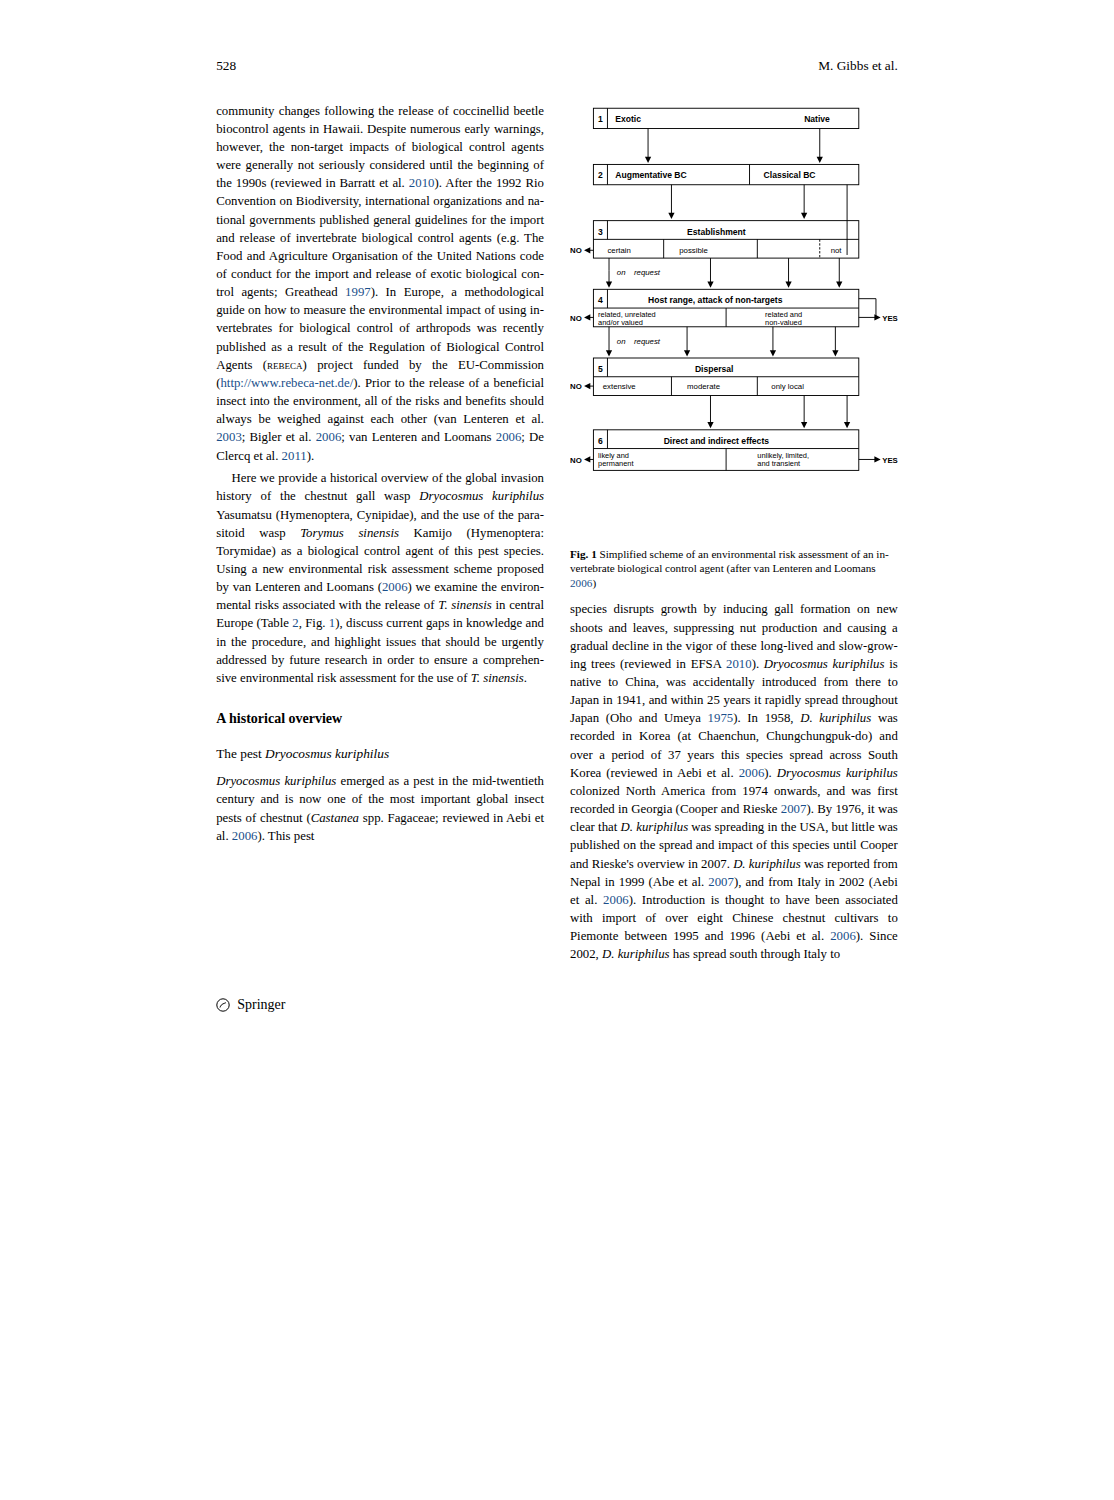528
M. Gibbs et al.
community changes following the release of coccinellid beetle biocontrol agents in Hawaii. Despite numerous early warnings, however, the non-target impacts of biological control agents were generally not seriously considered until the beginning of the 1990s (reviewed in Barratt et al. 2010). After the 1992 Rio Convention on Biodiversity, international organizations and national governments published general guidelines for the import and release of invertebrate biological control agents (e.g. The Food and Agriculture Organisation of the United Nations code of conduct for the import and release of exotic biological control agents; Greathead 1997). In Europe, a methodological guide on how to measure the environmental impact of using invertebrates for biological control of arthropods was recently published as a result of the Regulation of Biological Control Agents (rebeca) project funded by the EU-Commission (http://www.rebeca-net.de/). Prior to the release of a beneficial insect into the environment, all of the risks and benefits should always be weighed against each other (van Lenteren et al. 2003; Bigler et al. 2006; van Lenteren and Loomans 2006; De Clercq et al. 2011).
Here we provide a historical overview of the global invasion history of the chestnut gall wasp Dryocosmus kuriphilus Yasumatsu (Hymenoptera, Cynipidae), and the use of the parasitoid wasp Torymus sinensis Kamijo (Hymenoptera: Torymidae) as a biological control agent of this pest species. Using a new environmental risk assessment scheme proposed by van Lenteren and Loomans (2006) we examine the environmental risks associated with the release of T. sinensis in central Europe (Table 2, Fig. 1), discuss current gaps in knowledge and in the procedure, and highlight issues that should be urgently addressed by future research in order to ensure a comprehensive environmental risk assessment for the use of T. sinensis.
A historical overview
The pest Dryocosmus kuriphilus
Dryocosmus kuriphilus emerged as a pest in the mid-twentieth century and is now one of the most important global insect pests of chestnut (Castanea spp. Fagaceae; reviewed in Aebi et al. 2006). This pest
1 Exotic Native 2 Augmentative BC Classical BC 3 Establishment certain possible not NO on request 4 Host range, attack of non-targets related, unrelated and/or valued related and non-valued NO YES on request 5 Dispersal extensive moderate only local NO 6 Direct and indirect effects likely and permanent unlikely, limited, and transient NO YES
Fig. 1 Simplified scheme of an environmental risk assessment of an invertebrate biological control agent (after van Lenteren and Loomans 2006)
species disrupts growth by inducing gall formation on new shoots and leaves, suppressing nut production and causing a gradual decline in the vigor of these long-lived and slow-growing trees (reviewed in EFSA 2010). Dryocosmus kuriphilus is native to China, was accidentally introduced from there to Japan in 1941, and within 25 years it rapidly spread throughout Japan (Oho and Umeya 1975). In 1958, D. kuriphilus was recorded in Korea (at Chaenchun, Chungchungpuk-do) and over a period of 37 years this species spread across South Korea (reviewed in Aebi et al. 2006). Dryocosmus kuriphilus colonized North America from 1974 onwards, and was first recorded in Georgia (Cooper and Rieske 2007). By 1976, it was clear that D. kuriphilus was spreading in the USA, but little was published on the spread and impact of this species until Cooper and Rieske's overview in 2007. D. kuriphilus was reported from Nepal in 1999 (Abe et al. 2007), and from Italy in 2002 (Aebi et al. 2006). Introduction is thought to have been associated with import of over eight Chinese chestnut cultivars to Piemonte between 1995 and 1996 (Aebi et al. 2006). Since 2002, D. kuriphilus has spread south through Italy to
Springer